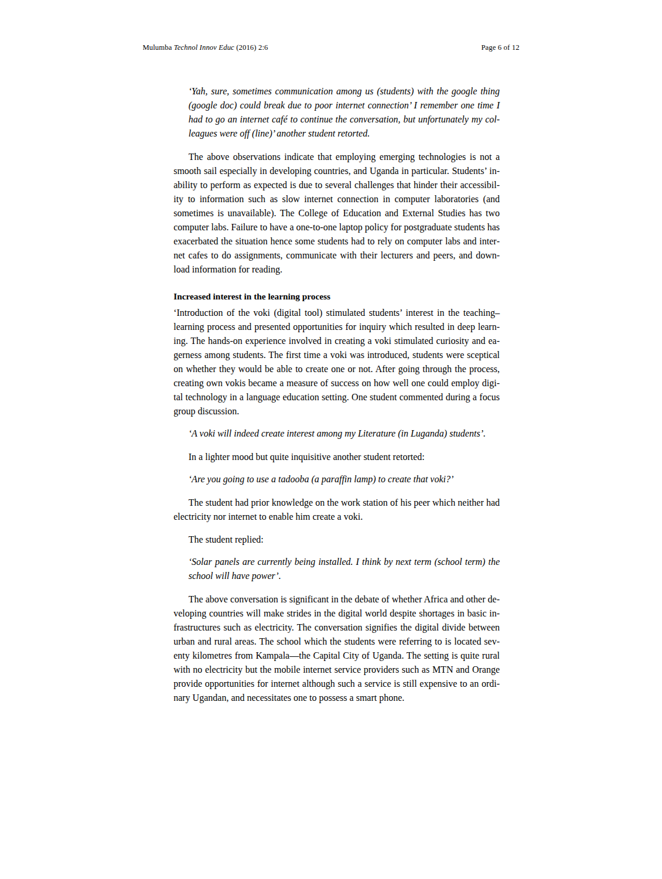Mulumba Technol Innov Educ (2016) 2:6
Page 6 of 12
‘Yah, sure, sometimes communication among us (students) with the google thing (google doc) could break due to poor internet connection’ I remember one time I had to go an internet café to continue the conversation, but unfortunately my colleagues were off (line)’ another student retorted.
The above observations indicate that employing emerging technologies is not a smooth sail especially in developing countries, and Uganda in particular. Students’ inability to perform as expected is due to several challenges that hinder their accessibility to information such as slow internet connection in computer laboratories (and sometimes is unavailable). The College of Education and External Studies has two computer labs. Failure to have a one-to-one laptop policy for postgraduate students has exacerbated the situation hence some students had to rely on computer labs and internet cafes to do assignments, communicate with their lecturers and peers, and download information for reading.
Increased interest in the learning process
‘Introduction of the voki (digital tool) stimulated students’ interest in the teaching–learning process and presented opportunities for inquiry which resulted in deep learning. The hands-on experience involved in creating a voki stimulated curiosity and eagerness among students. The first time a voki was introduced, students were sceptical on whether they would be able to create one or not. After going through the process, creating own vokis became a measure of success on how well one could employ digital technology in a language education setting. One student commented during a focus group discussion.
‘A voki will indeed create interest among my Literature (in Luganda) students’.
In a lighter mood but quite inquisitive another student retorted:
‘Are you going to use a tadooba (a paraffin lamp) to create that voki?’
The student had prior knowledge on the work station of his peer which neither had electricity nor internet to enable him create a voki.
The student replied:
‘Solar panels are currently being installed. I think by next term (school term) the school will have power’.
The above conversation is significant in the debate of whether Africa and other developing countries will make strides in the digital world despite shortages in basic infrastructures such as electricity. The conversation signifies the digital divide between urban and rural areas. The school which the students were referring to is located seventy kilometres from Kampala—the Capital City of Uganda. The setting is quite rural with no electricity but the mobile internet service providers such as MTN and Orange provide opportunities for internet although such a service is still expensive to an ordinary Ugandan, and necessitates one to possess a smart phone.